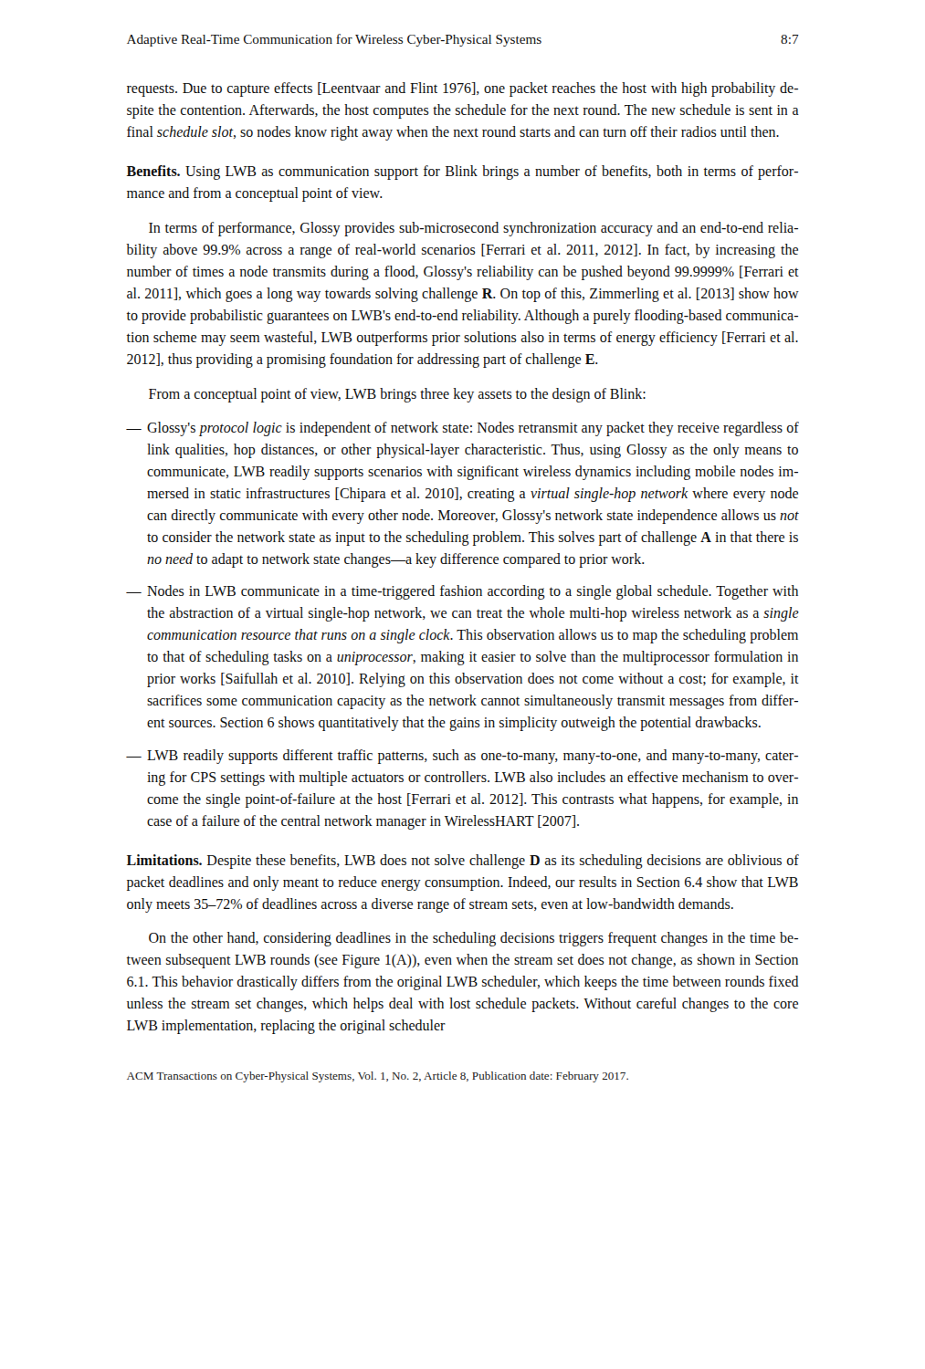Adaptive Real-Time Communication for Wireless Cyber-Physical Systems 8:7
requests. Due to capture effects [Leentvaar and Flint 1976], one packet reaches the host with high probability despite the contention. Afterwards, the host computes the schedule for the next round. The new schedule is sent in a final schedule slot, so nodes know right away when the next round starts and can turn off their radios until then.
Benefits.
Using LWB as communication support for Blink brings a number of benefits, both in terms of performance and from a conceptual point of view.
In terms of performance, Glossy provides sub-microsecond synchronization accuracy and an end-to-end reliability above 99.9% across a range of real-world scenarios [Ferrari et al. 2011, 2012]. In fact, by increasing the number of times a node transmits during a flood, Glossy's reliability can be pushed beyond 99.9999% [Ferrari et al. 2011], which goes a long way towards solving challenge R. On top of this, Zimmerling et al. [2013] show how to provide probabilistic guarantees on LWB's end-to-end reliability. Although a purely flooding-based communication scheme may seem wasteful, LWB outperforms prior solutions also in terms of energy efficiency [Ferrari et al. 2012], thus providing a promising foundation for addressing part of challenge E.
From a conceptual point of view, LWB brings three key assets to the design of Blink:
Glossy's protocol logic is independent of network state: Nodes retransmit any packet they receive regardless of link qualities, hop distances, or other physical-layer characteristic. Thus, using Glossy as the only means to communicate, LWB readily supports scenarios with significant wireless dynamics including mobile nodes immersed in static infrastructures [Chipara et al. 2010], creating a virtual single-hop network where every node can directly communicate with every other node. Moreover, Glossy's network state independence allows us not to consider the network state as input to the scheduling problem. This solves part of challenge A in that there is no need to adapt to network state changes—a key difference compared to prior work.
Nodes in LWB communicate in a time-triggered fashion according to a single global schedule. Together with the abstraction of a virtual single-hop network, we can treat the whole multi-hop wireless network as a single communication resource that runs on a single clock. This observation allows us to map the scheduling problem to that of scheduling tasks on a uniprocessor, making it easier to solve than the multiprocessor formulation in prior works [Saifullah et al. 2010]. Relying on this observation does not come without a cost; for example, it sacrifices some communication capacity as the network cannot simultaneously transmit messages from different sources. Section 6 shows quantitatively that the gains in simplicity outweigh the potential drawbacks.
LWB readily supports different traffic patterns, such as one-to-many, many-to-one, and many-to-many, catering for CPS settings with multiple actuators or controllers. LWB also includes an effective mechanism to overcome the single point-of-failure at the host [Ferrari et al. 2012]. This contrasts what happens, for example, in case of a failure of the central network manager in WirelessHART [2007].
Limitations.
Despite these benefits, LWB does not solve challenge D as its scheduling decisions are oblivious of packet deadlines and only meant to reduce energy consumption. Indeed, our results in Section 6.4 show that LWB only meets 35–72% of deadlines across a diverse range of stream sets, even at low-bandwidth demands.
On the other hand, considering deadlines in the scheduling decisions triggers frequent changes in the time between subsequent LWB rounds (see Figure 1(A)), even when the stream set does not change, as shown in Section 6.1. This behavior drastically differs from the original LWB scheduler, which keeps the time between rounds fixed unless the stream set changes, which helps deal with lost schedule packets. Without careful changes to the core LWB implementation, replacing the original scheduler
ACM Transactions on Cyber-Physical Systems, Vol. 1, No. 2, Article 8, Publication date: February 2017.